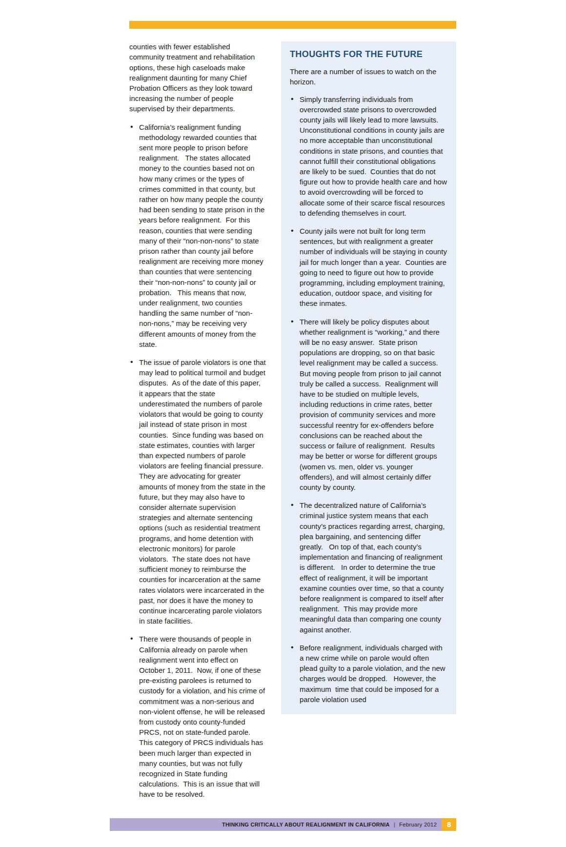counties with fewer established community treatment and rehabilitation options, these high caseloads make realignment daunting for many Chief Probation Officers as they look toward increasing the number of people supervised by their departments.
California’s realignment funding methodology rewarded counties that sent more people to prison before realignment. The states allocated money to the counties based not on how many crimes or the types of crimes committed in that county, but rather on how many people the county had been sending to state prison in the years before realignment. For this reason, counties that were sending many of their “non-non-nons” to state prison rather than county jail before realignment are receiving more money than counties that were sentencing their “non-non-nons” to county jail or probation. This means that now, under realignment, two counties handling the same number of “non-non-nons,” may be receiving very different amounts of money from the state.
The issue of parole violators is one that may lead to political turmoil and budget disputes. As of the date of this paper, it appears that the state underestimated the numbers of parole violators that would be going to county jail instead of state prison in most counties. Since funding was based on state estimates, counties with larger than expected numbers of parole violators are feeling financial pressure. They are advocating for greater amounts of money from the state in the future, but they may also have to consider alternate supervision strategies and alternate sentencing options (such as residential treatment programs, and home detention with electronic monitors) for parole violators. The state does not have sufficient money to reimburse the counties for incarceration at the same rates violators were incarcerated in the past, nor does it have the money to continue incarcerating parole violators in state facilities.
There were thousands of people in California already on parole when realignment went into effect on October 1, 2011. Now, if one of these pre-existing parolees is returned to custody for a violation, and his crime of commitment was a non-serious and non-violent offense, he will be released from custody onto county-funded PRCS, not on state-funded parole. This category of PRCS individuals has been much larger than expected in many counties, but was not fully recognized in State funding calculations. This is an issue that will have to be resolved.
THOUGHTS FOR THE FUTURE
There are a number of issues to watch on the horizon.
Simply transferring individuals from overcrowded state prisons to overcrowded county jails will likely lead to more lawsuits. Unconstitutional conditions in county jails are no more acceptable than unconstitutional conditions in state prisons, and counties that cannot fulfill their constitutional obligations are likely to be sued. Counties that do not figure out how to provide health care and how to avoid overcrowding will be forced to allocate some of their scarce fiscal resources to defending themselves in court.
County jails were not built for long term sentences, but with realignment a greater number of individuals will be staying in county jail for much longer than a year. Counties are going to need to figure out how to provide programming, including employment training, education, outdoor space, and visiting for these inmates.
There will likely be policy disputes about whether realignment is “working,” and there will be no easy answer. State prison populations are dropping, so on that basic level realignment may be called a success. But moving people from prison to jail cannot truly be called a success. Realignment will have to be studied on multiple levels, including reductions in crime rates, better provision of community services and more successful reentry for ex-offenders before conclusions can be reached about the success or failure of realignment. Results may be better or worse for different groups (women vs. men, older vs. younger offenders), and will almost certainly differ county by county.
The decentralized nature of California’s criminal justice system means that each county’s practices regarding arrest, charging, plea bargaining, and sentencing differ greatly. On top of that, each county’s implementation and financing of realignment is different. In order to determine the true effect of realignment, it will be important examine counties over time, so that a county before realignment is compared to itself after realignment. This may provide more meaningful data than comparing one county against another.
Before realignment, individuals charged with a new crime while on parole would often plead guilty to a parole violation, and the new charges would be dropped. However, the maximum time that could be imposed for a parole violation used
THINKING CRITICALLY ABOUT REALIGNMENT IN CALIFORNIA | February 2012
8